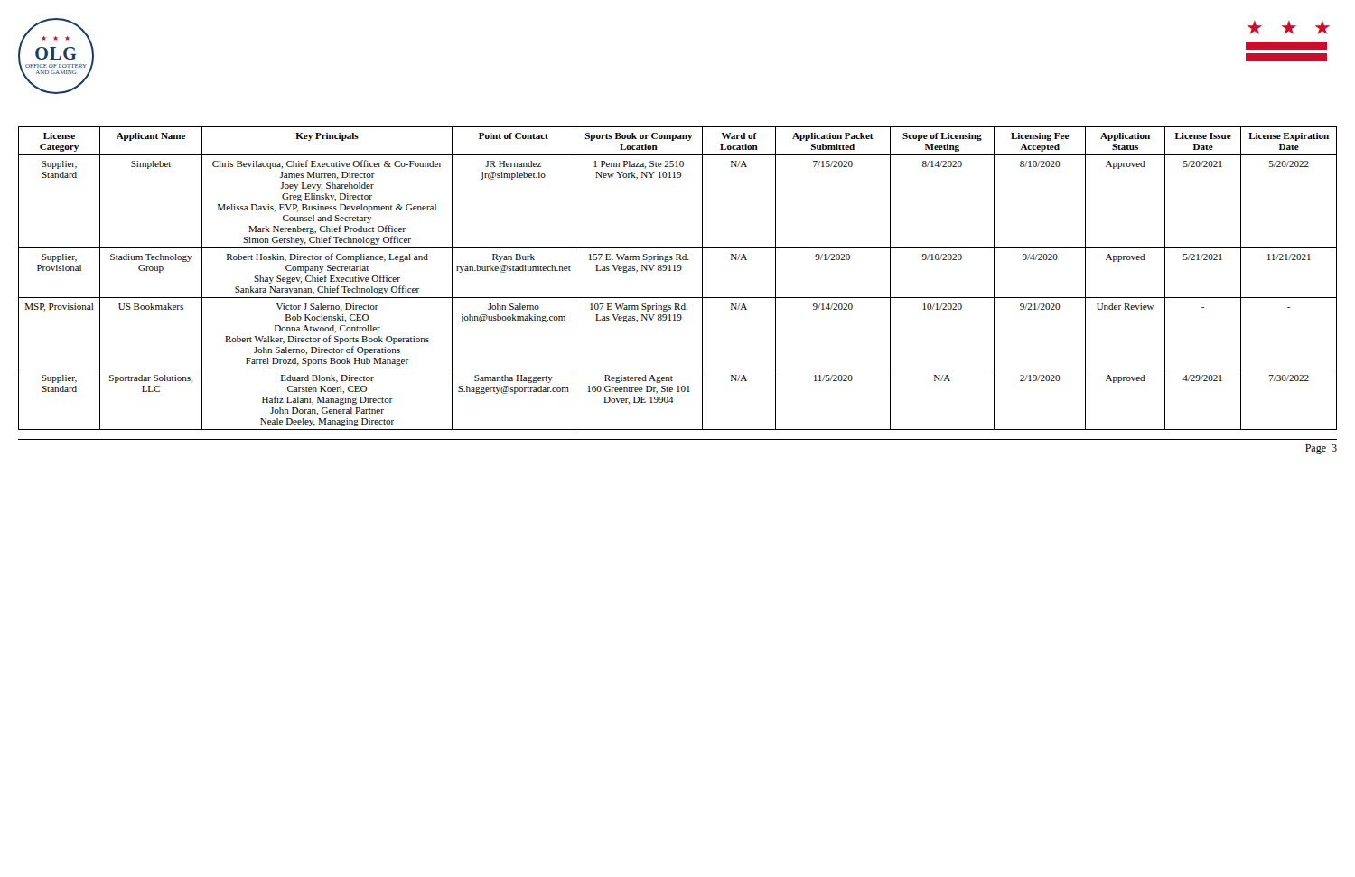★ ★ ★
OLG
OFFICE OF LOTTERY
AND GAMING
★ ★ ★
| License Category | Applicant Name | Key Principals | Point of Contact | Sports Book or Company Location | Ward of Location | Application Packet Submitted | Scope of Licensing Meeting | Licensing Fee Accepted | Application Status | License Issue Date | License Expiration Date |
| --- | --- | --- | --- | --- | --- | --- | --- | --- | --- | --- | --- |
| Supplier, Standard | Simplebet | Chris Bevilacqua, Chief Executive Officer & Co-Founder James Murren, Director Joey Levy, Shareholder Greg Elinsky, Director Melissa Davis, EVP, Business Development & General Counsel and Secretary Mark Nerenberg, Chief Product Officer Simon Gershey, Chief Technology Officer | JR Hernandez jr@simplebet.io | 1 Penn Plaza, Ste 2510 New York, NY 10119 | N/A | 7/15/2020 | 8/14/2020 | 8/10/2020 | Approved | 5/20/2021 | 5/20/2022 |
| Supplier, Provisional | Stadium Technology Group | Robert Hoskin, Director of Compliance, Legal and Company Secretariat Shay Segev, Chief Executive Officer Sankara Narayanan, Chief Technology Officer | Ryan Burk ryan.burke@stadiumtech.net | 157 E. Warm Springs Rd. Las Vegas, NV 89119 | N/A | 9/1/2020 | 9/10/2020 | 9/4/2020 | Approved | 5/21/2021 | 11/21/2021 |
| MSP, Provisional | US Bookmakers | Victor J Salerno, Director Bob Kocienski, CEO Donna Atwood, Controller Robert Walker, Director of Sports Book Operations John Salerno, Director of Operations Farrel Drozd, Sports Book Hub Manager | John Salerno john@usbookmaking.com | 107 E Warm Springs Rd. Las Vegas, NV 89119 | N/A | 9/14/2020 | 10/1/2020 | 9/21/2020 | Under Review | - | - |
| Supplier, Standard | Sportradar Solutions, LLC | Eduard Blonk, Director Carsten Koerl, CEO Hafiz Lalani, Managing Director John Doran, General Partner Neale Deeley, Managing Director | Samantha Haggerty S.haggerty@sportradar.com | Registered Agent 160 Greentree Dr, Ste 101 Dover, DE 19904 | N/A | 11/5/2020 | N/A | 2/19/2020 | Approved | 4/29/2021 | 7/30/2022 |
Page 3